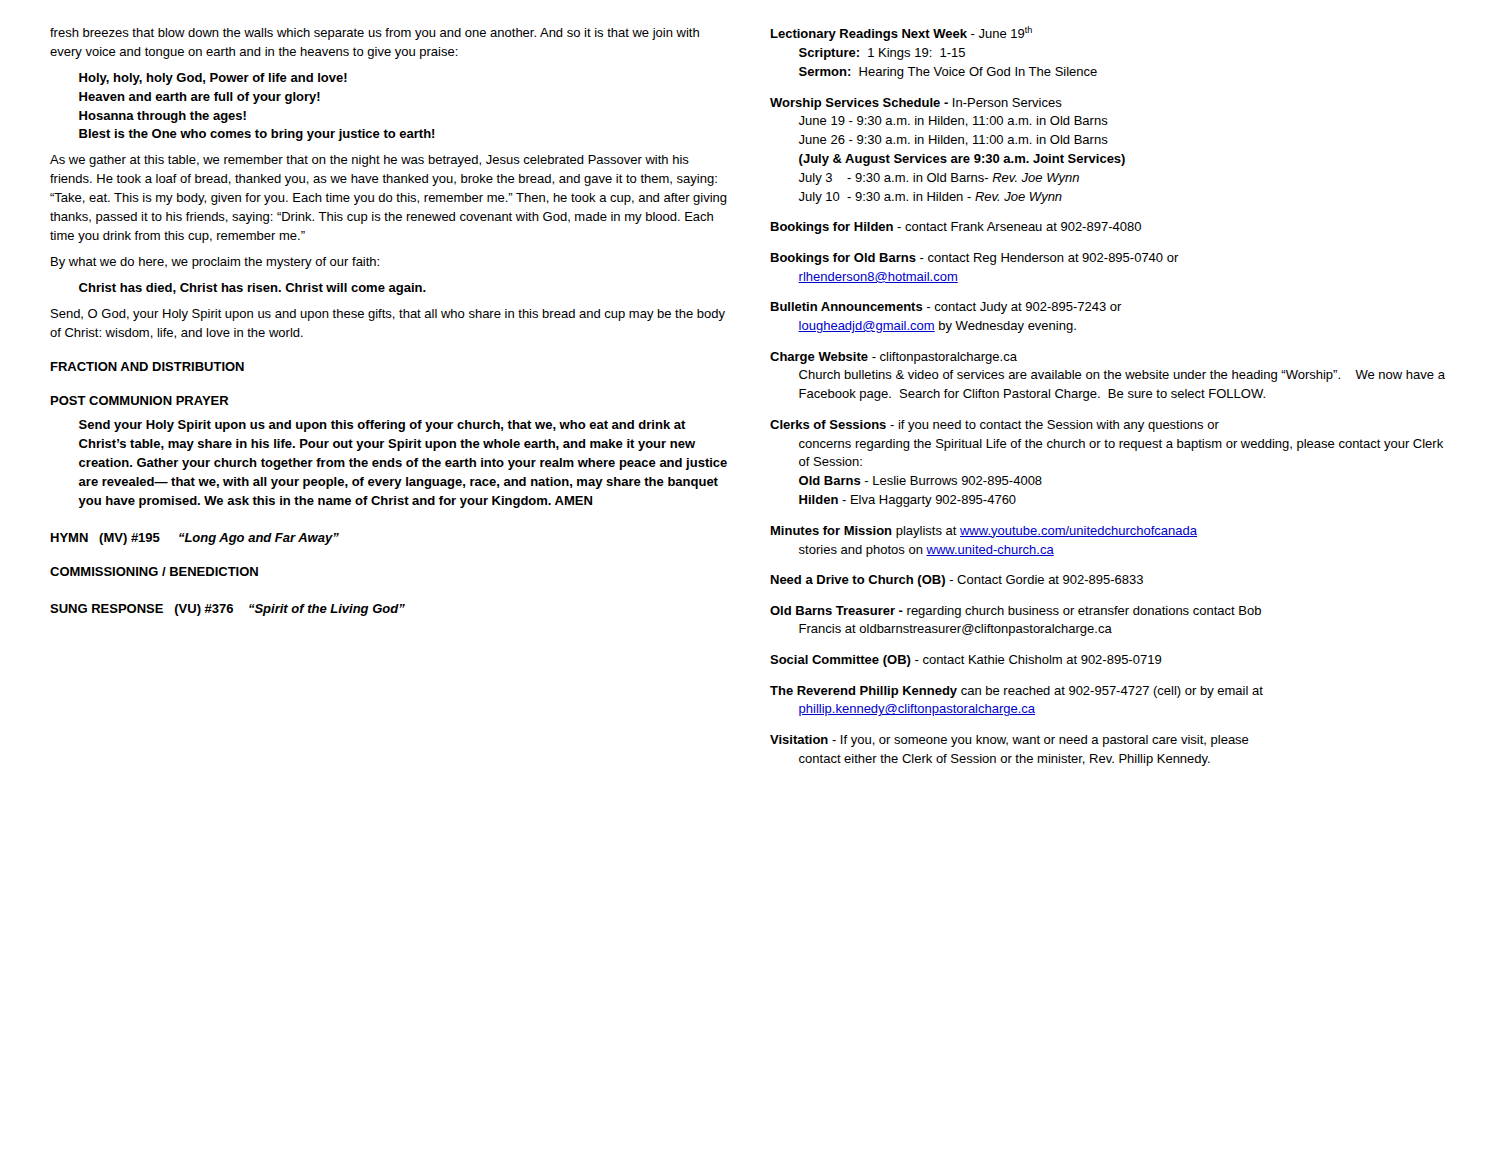fresh breezes that blow down the walls which separate us from you and one another. And so it is that we join with every voice and tongue on earth and in the heavens to give you praise:
Holy, holy, holy God, Power of life and love!
Heaven and earth are full of your glory!
Hosanna through the ages!
Blest is the One who comes to bring your justice to earth!
As we gather at this table, we remember that on the night he was betrayed, Jesus celebrated Passover with his friends. He took a loaf of bread, thanked you, as we have thanked you, broke the bread, and gave it to them, saying: “Take, eat. This is my body, given for you. Each time you do this, remember me.” Then, he took a cup, and after giving thanks, passed it to his friends, saying: “Drink. This cup is the renewed covenant with God, made in my blood. Each time you drink from this cup, remember me.”
By what we do here, we proclaim the mystery of our faith:
Christ has died, Christ has risen. Christ will come again.
Send, O God, your Holy Spirit upon us and upon these gifts, that all who share in this bread and cup may be the body of Christ: wisdom, life, and love in the world.
FRACTION AND DISTRIBUTION
POST COMMUNION PRAYER
Send your Holy Spirit upon us and upon this offering of your church, that we, who eat and drink at Christ’s table, may share in his life. Pour out your Spirit upon the whole earth, and make it your new creation. Gather your church together from the ends of the earth into your realm where peace and justice are revealed— that we, with all your people, of every language, race, and nation, may share the banquet you have promised. We ask this in the name of Christ and for your Kingdom. AMEN
HYMN (MV) #195 “Long Ago and Far Away”
COMMISSIONING / BENEDICTION
SUNG RESPONSE (VU) #376 “Spirit of the Living God”
Lectionary Readings Next Week - June 19th Scripture: 1 Kings 19: 1-15 Sermon: Hearing The Voice Of God In The Silence
Worship Services Schedule - In-Person Services June 19 - 9:30 a.m. in Hilden, 11:00 a.m. in Old Barns June 26 - 9:30 a.m. in Hilden, 11:00 a.m. in Old Barns (July & August Services are 9:30 a.m. Joint Services) July 3 - 9:30 a.m. in Old Barns- Rev. Joe Wynn July 10 - 9:30 a.m. in Hilden - Rev. Joe Wynn
Bookings for Hilden - contact Frank Arseneau at 902-897-4080
Bookings for Old Barns - contact Reg Henderson at 902-895-0740 or rlhenderson8@hotmail.com
Bulletin Announcements - contact Judy at 902-895-7243 or lougheadjd@gmail.com by Wednesday evening.
Charge Website - cliftonpastoralcharge.ca Church bulletins & video of services are available on the website under the heading “Worship”. We now have a Facebook page. Search for Clifton Pastoral Charge. Be sure to select FOLLOW.
Clerks of Sessions - if you need to contact the Session with any questions or concerns regarding the Spiritual Life of the church or to request a baptism or wedding, please contact your Clerk of Session: Old Barns - Leslie Burrows 902-895-4008 Hilden - Elva Haggarty 902-895-4760
Minutes for Mission playlists at www.youtube.com/unitedchurchofcanada stories and photos on www.united-church.ca
Need a Drive to Church (OB) - Contact Gordie at 902-895-6833
Old Barns Treasurer - regarding church business or etransfer donations contact Bob Francis at oldbarnstreasurer@cliftonpastoralcharge.ca
Social Committee (OB) - contact Kathie Chisholm at 902-895-0719
The Reverend Phillip Kennedy can be reached at 902-957-4727 (cell) or by email at phillip.kennedy@cliftonpastoralcharge.ca
Visitation - If you, or someone you know, want or need a pastoral care visit, please contact either the Clerk of Session or the minister, Rev. Phillip Kennedy.